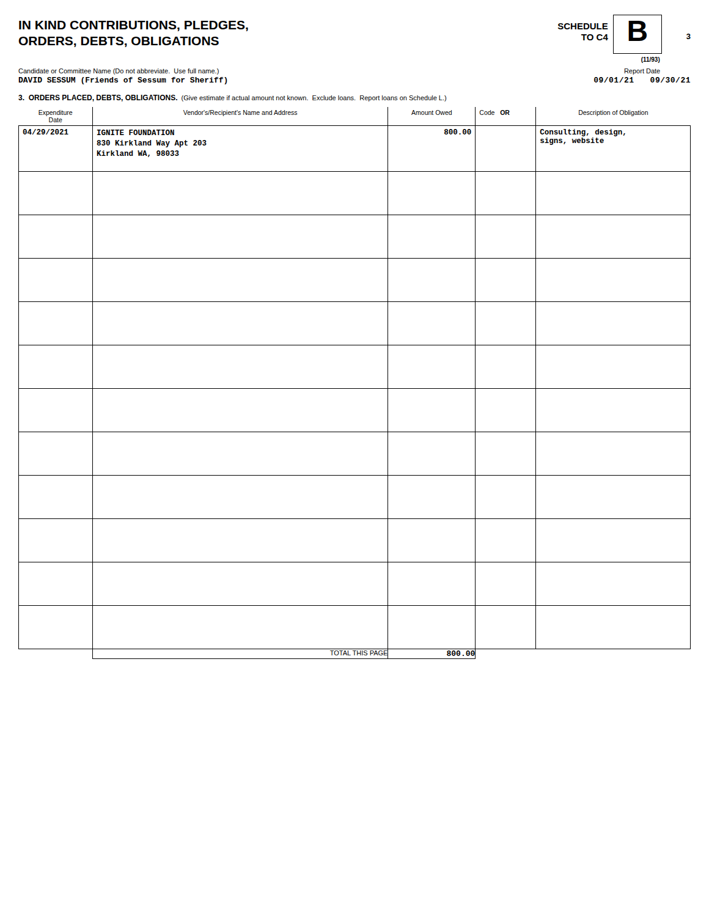IN KIND CONTRIBUTIONS, PLEDGES,
ORDERS, DEBTS, OBLIGATIONS
SCHEDULE
TO C4
B
(11/93)
3
Candidate or Committee Name (Do not abbreviate. Use full name.)
DAVID SESSUM (Friends of Sessum for Sheriff)
Report Date
09/01/2109/30/21
3. ORDERS PLACED, DEBTS, OBLIGATIONS. (Give estimate if actual amount not known. Exclude loans. Report loans on Schedule L.)
| Expenditure Date | Vendor's/Recipient's Name and Address | Amount Owed | Code OR | Description of Obligation |
| --- | --- | --- | --- | --- |
| 04/29/2021 | IGNITE FOUNDATION 830 Kirkland Way Apt 203 Kirkland WA, 98033 | 800.00 | | Consulting, design, signs, website |
| | TOTAL THIS PAGE | 800.00 | | |